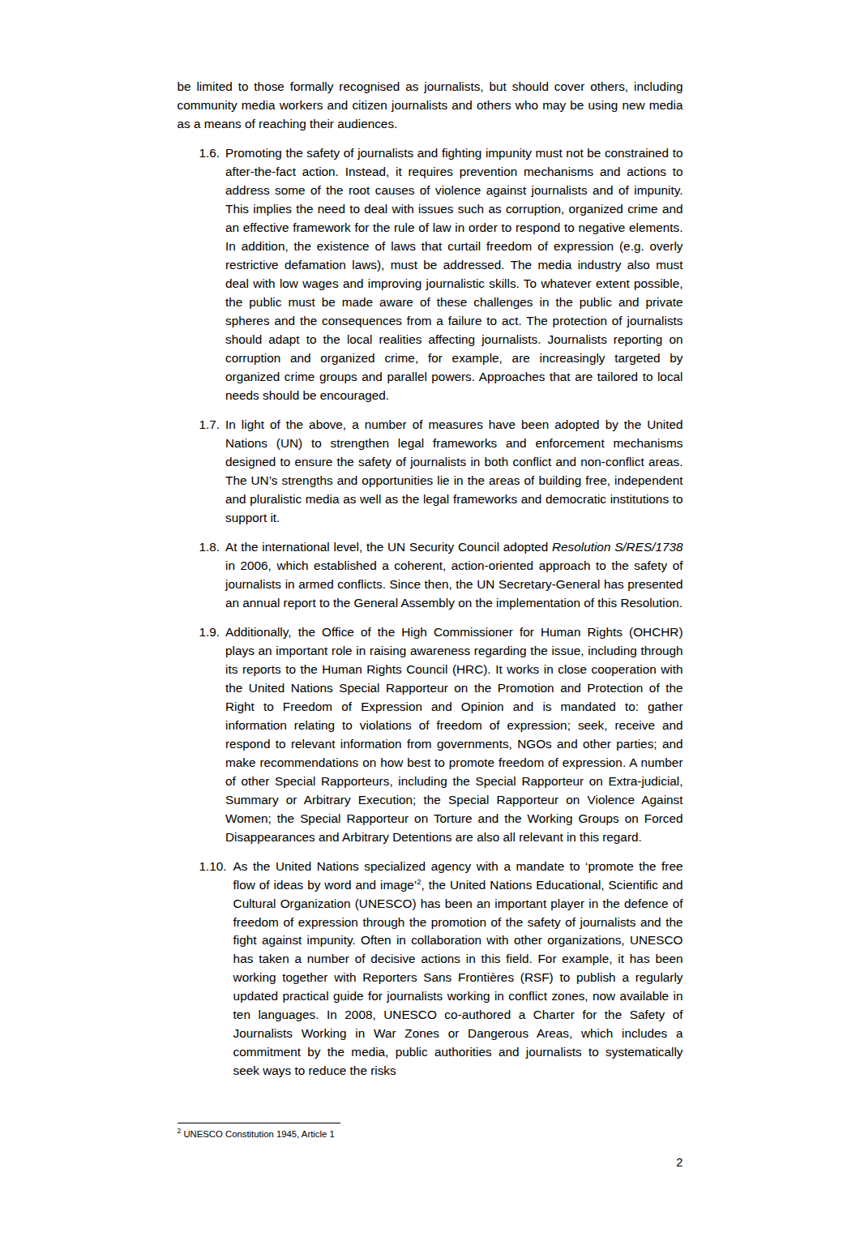be limited to those formally recognised as journalists, but should cover others, including community media workers and citizen journalists and others who may be using new media as a means of reaching their audiences.
1.6.
Promoting the safety of journalists and fighting impunity must not be constrained to after-the-fact action. Instead, it requires prevention mechanisms and actions to address some of the root causes of violence against journalists and of impunity. This implies the need to deal with issues such as corruption, organized crime and an effective framework for the rule of law in order to respond to negative elements. In addition, the existence of laws that curtail freedom of expression (e.g. overly restrictive defamation laws), must be addressed. The media industry also must deal with low wages and improving journalistic skills. To whatever extent possible, the public must be made aware of these challenges in the public and private spheres and the consequences from a failure to act. The protection of journalists should adapt to the local realities affecting journalists. Journalists reporting on corruption and organized crime, for example, are increasingly targeted by organized crime groups and parallel powers. Approaches that are tailored to local needs should be encouraged.
1.7.
In light of the above, a number of measures have been adopted by the United Nations (UN) to strengthen legal frameworks and enforcement mechanisms designed to ensure the safety of journalists in both conflict and non-conflict areas. The UN’s strengths and opportunities lie in the areas of building free, independent and pluralistic media as well as the legal frameworks and democratic institutions to support it.
1.8.
At the international level, the UN Security Council adopted Resolution S/RES/1738 in 2006, which established a coherent, action-oriented approach to the safety of journalists in armed conflicts. Since then, the UN Secretary-General has presented an annual report to the General Assembly on the implementation of this Resolution.
1.9.
Additionally, the Office of the High Commissioner for Human Rights (OHCHR) plays an important role in raising awareness regarding the issue, including through its reports to the Human Rights Council (HRC). It works in close cooperation with the United Nations Special Rapporteur on the Promotion and Protection of the Right to Freedom of Expression and Opinion and is mandated to: gather information relating to violations of freedom of expression; seek, receive and respond to relevant information from governments, NGOs and other parties; and make recommendations on how best to promote freedom of expression. A number of other Special Rapporteurs, including the Special Rapporteur on Extra-judicial, Summary or Arbitrary Execution; the Special Rapporteur on Violence Against Women; the Special Rapporteur on Torture and the Working Groups on Forced Disappearances and Arbitrary Detentions are also all relevant in this regard.
1.10.
As the United Nations specialized agency with a mandate to ‘promote the free flow of ideas by word and image’2, the United Nations Educational, Scientific and Cultural Organization (UNESCO) has been an important player in the defence of freedom of expression through the promotion of the safety of journalists and the fight against impunity. Often in collaboration with other organizations, UNESCO has taken a number of decisive actions in this field. For example, it has been working together with Reporters Sans Frontières (RSF) to publish a regularly updated practical guide for journalists working in conflict zones, now available in ten languages. In 2008, UNESCO co-authored a Charter for the Safety of Journalists Working in War Zones or Dangerous Areas, which includes a commitment by the media, public authorities and journalists to systematically seek ways to reduce the risks
2 UNESCO Constitution 1945, Article 1
2